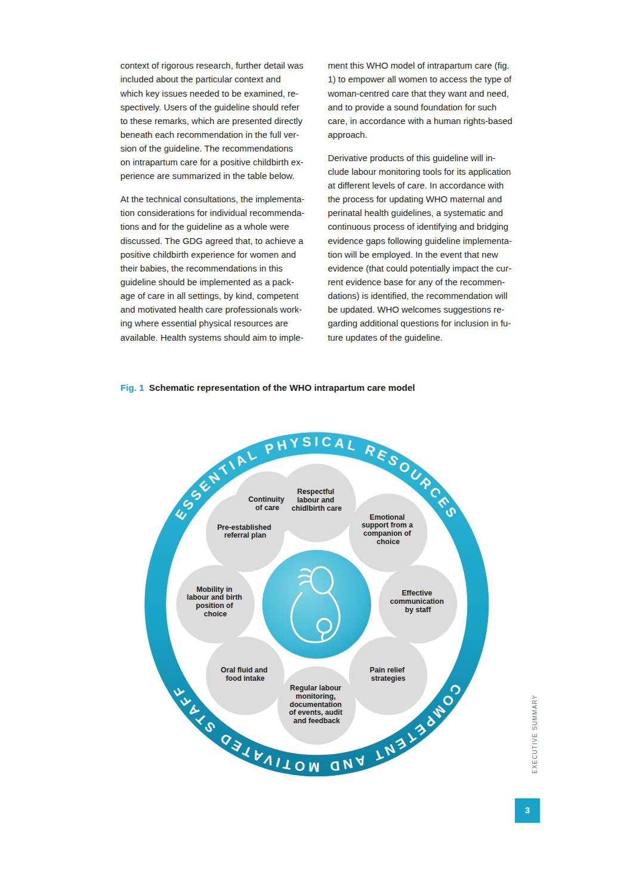context of rigorous research, further detail was included about the particular context and which key issues needed to be examined, respectively. Users of the guideline should refer to these remarks, which are presented directly beneath each recommendation in the full version of the guideline. The recommendations on intrapartum care for a positive childbirth experience are summarized in the table below.
At the technical consultations, the implementation considerations for individual recommendations and for the guideline as a whole were discussed. The GDG agreed that, to achieve a positive childbirth experience for women and their babies, the recommendations in this guideline should be implemented as a package of care in all settings, by kind, competent and motivated health care professionals working where essential physical resources are available. Health systems should aim to implement this WHO model of intrapartum care (fig. 1) to empower all women to access the type of woman-centred care that they want and need, and to provide a sound foundation for such care, in accordance with a human rights-based approach.
Derivative products of this guideline will include labour monitoring tools for its application at different levels of care. In accordance with the process for updating WHO maternal and perinatal health guidelines, a systematic and continuous process of identifying and bridging evidence gaps following guideline implementation will be employed. In the event that new evidence (that could potentially impact the current evidence base for any of the recommendations) is identified, the recommendation will be updated. WHO welcomes suggestions regarding additional questions for inclusion in future updates of the guideline.
Fig. 1 Schematic representation of the WHO intrapartum care model
Schematic representation of the WHO intrapartum care model A circular diagram. The outer ring reads "Essential physical resources" on the top and "Competent and motivated staff" on the bottom. Eight grey circles surround a central teal circle containing an icon of a pregnant woman. The grey circles are labelled: Respectful labour and childbirth care; Emotional support from a companion of choice; Effective communication by staff; Pain relief strategies; Regular labour monitoring, documentation of events, audit and feedback; Oral fluid and food intake; Mobility in labour and birth position of choice; Pre-established referral plan; Continuity of care. ESSENTIAL PHYSICAL RESOURCES COMPETENT AND MOTIVATED STAFF Respectful labour and chidlbirth care Emotional support from a companion of choice Effective communication by staff Pain relief strategies Regular labour monitoring, documentation of events, audit and feedback Oral fluid and food intake Mobility in labour and birth position of choice Pre-established referral plan Continuity of care
Executive summary
3